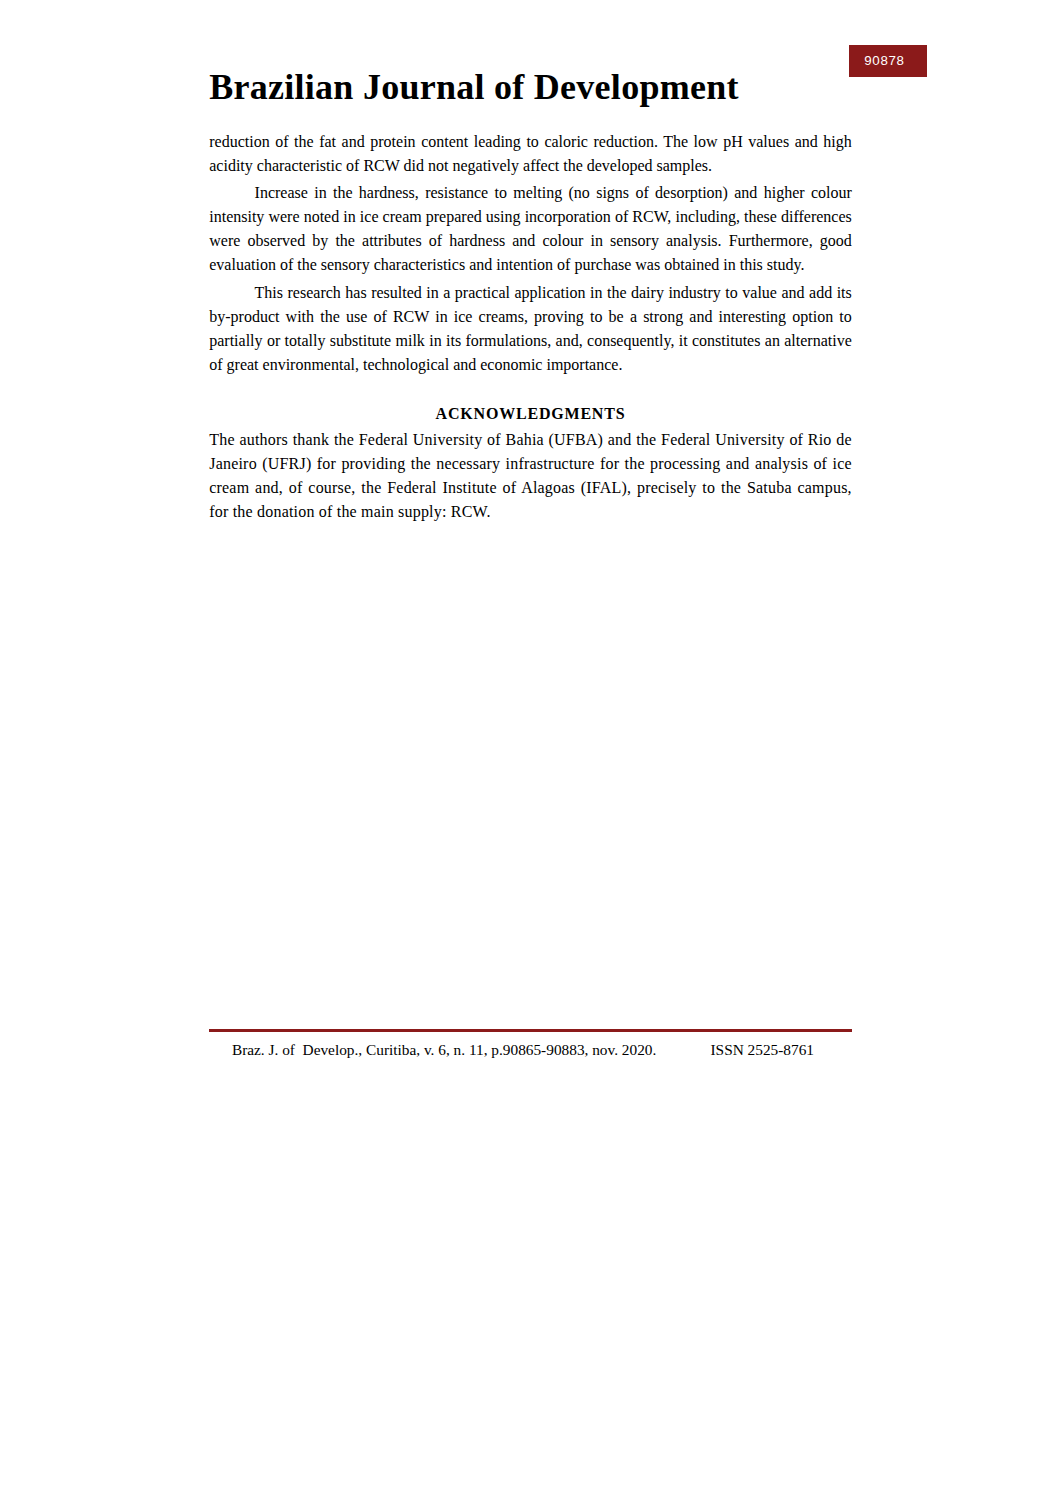90878
Brazilian Journal of Development
reduction of the fat and protein content leading to caloric reduction. The low pH values and high acidity characteristic of RCW did not negatively affect the developed samples.
Increase in the hardness, resistance to melting (no signs of desorption) and higher colour intensity were noted in ice cream prepared using incorporation of RCW, including, these differences were observed by the attributes of hardness and colour in sensory analysis. Furthermore, good evaluation of the sensory characteristics and intention of purchase was obtained in this study.
This research has resulted in a practical application in the dairy industry to value and add its by-product with the use of RCW in ice creams, proving to be a strong and interesting option to partially or totally substitute milk in its formulations, and, consequently, it constitutes an alternative of great environmental, technological and economic importance.
ACKNOWLEDGMENTS
The authors thank the Federal University of Bahia (UFBA) and the Federal University of Rio de Janeiro (UFRJ) for providing the necessary infrastructure for the processing and analysis of ice cream and, of course, the Federal Institute of Alagoas (IFAL), precisely to the Satuba campus, for the donation of the main supply: RCW.
Braz. J. of Develop., Curitiba, v. 6, n. 11, p.90865-90883, nov. 2020. ISSN 2525-8761